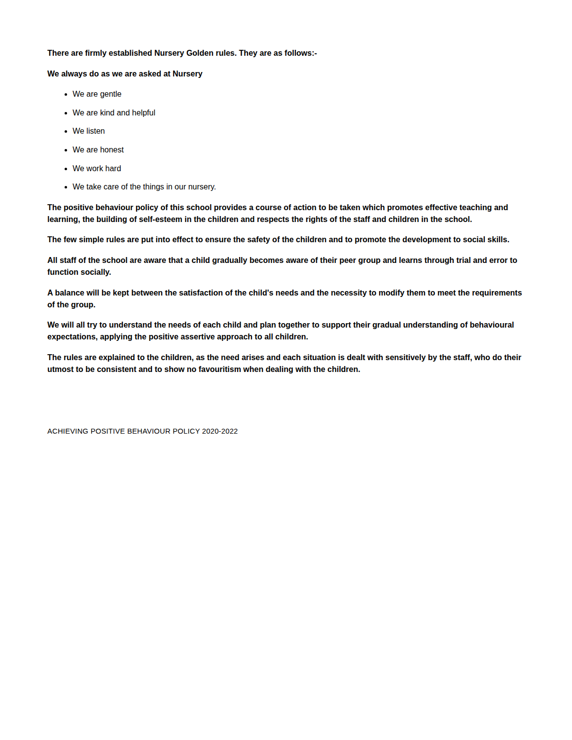There are firmly established Nursery Golden rules. They are as follows:-
We always do as we are asked at Nursery
We are gentle
We are kind and helpful
We listen
We are honest
We work hard
We take care of the things in our nursery.
The positive behaviour policy of this school provides a course of action to be taken which promotes effective teaching and learning, the building of self-esteem in the children and respects the rights of the staff and children in the school.
The few simple rules are put into effect to ensure the safety of the children and to promote the development to social skills.
All staff of the school are aware that a child gradually becomes aware of their peer group and learns through trial and error to function socially.
A balance will be kept between the satisfaction of the child's needs and the necessity to modify them to meet the requirements of the group.
We will all try to understand the needs of each child and plan together to support their gradual understanding of behavioural expectations, applying the positive assertive approach to all children.
The rules are explained to the children, as the need arises and each situation is dealt with sensitively by the staff, who do their utmost to be consistent and to show no favouritism when dealing with the children.
ACHIEVING POSITIVE BEHAVIOUR POLICY 2020-2022